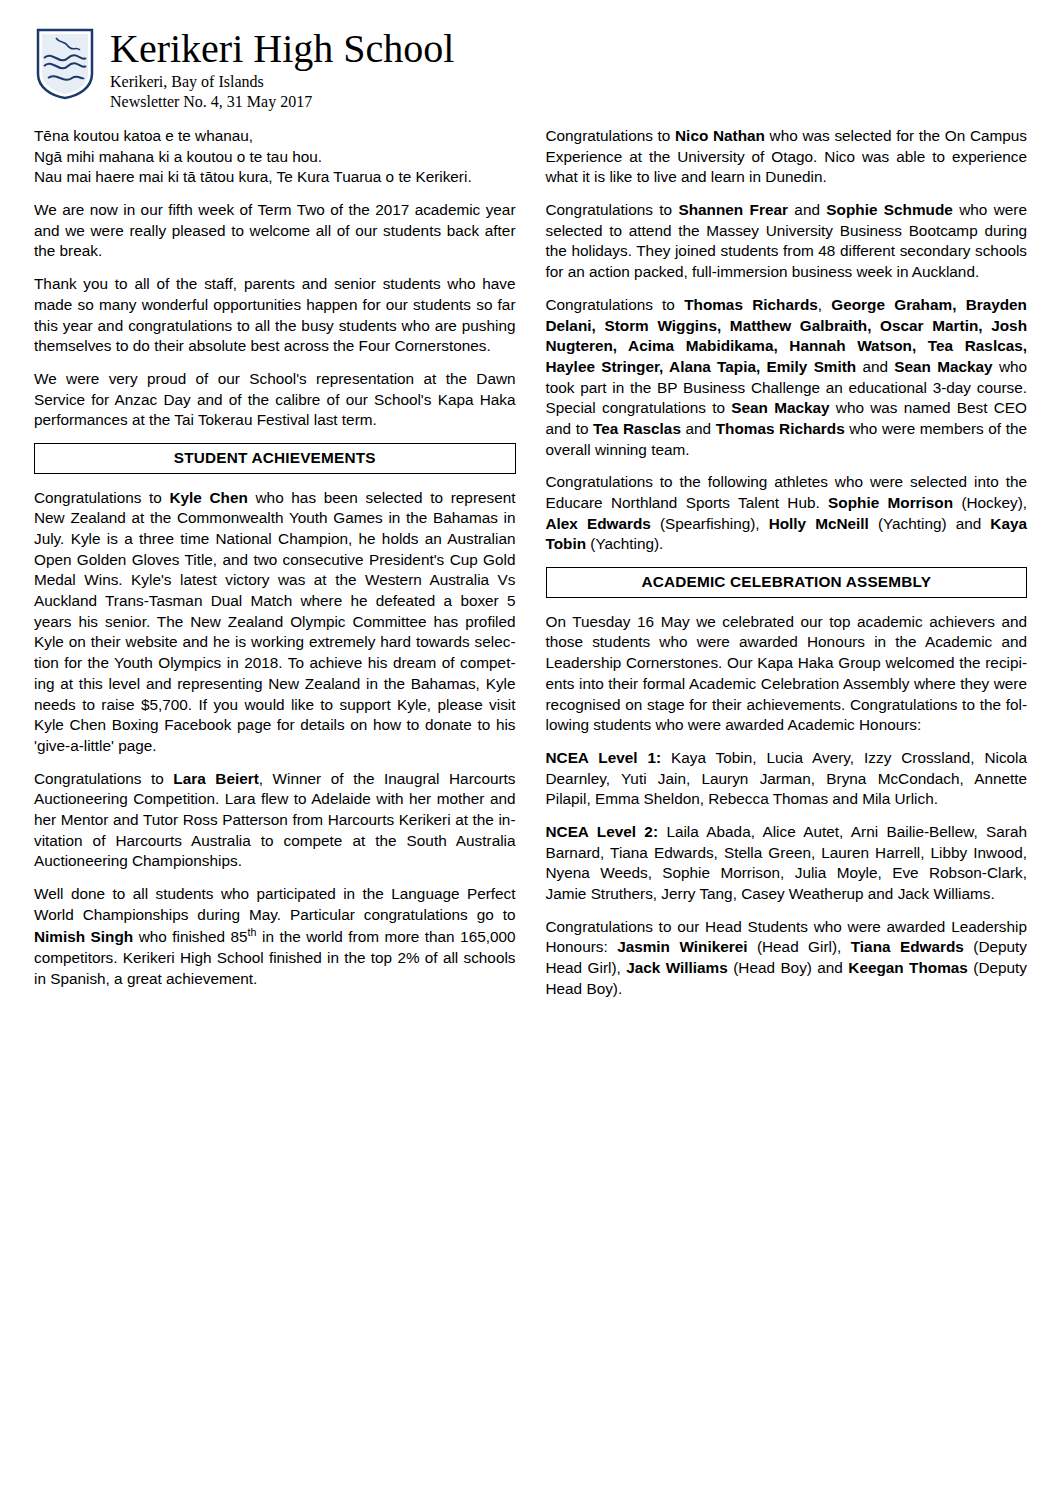Kerikeri High School
Kerikeri, Bay of Islands
Newsletter No. 4, 31 May 2017
Tēna koutou katoa e te whanau,
Ngā mihi mahana ki a koutou o te tau hou.
Nau mai haere mai ki tā tātou kura, Te Kura Tuarua o te Kerikeri.
We are now in our fifth week of Term Two of the 2017 academic year and we were really pleased to welcome all of our students back after the break.
Thank you to all of the staff, parents and senior students who have made so many wonderful opportunities happen for our students so far this year and congratulations to all the busy students who are pushing themselves to do their absolute best across the Four Cornerstones.
We were very proud of our School's representation at the Dawn Service for Anzac Day and of the calibre of our School's Kapa Haka performances at the Tai Tokerau Festival last term.
STUDENT ACHIEVEMENTS
Congratulations to Kyle Chen who has been selected to represent New Zealand at the Commonwealth Youth Games in the Bahamas in July. Kyle is a three time National Champion, he holds an Australian Open Golden Gloves Title, and two consecutive President's Cup Gold Medal Wins. Kyle's latest victory was at the Western Australia Vs Auckland Trans-Tasman Dual Match where he defeated a boxer 5 years his senior. The New Zealand Olympic Committee has profiled Kyle on their website and he is working extremely hard towards selection for the Youth Olympics in 2018. To achieve his dream of competing at this level and representing New Zealand in the Bahamas, Kyle needs to raise $5,700. If you would like to support Kyle, please visit Kyle Chen Boxing Facebook page for details on how to donate to his 'give-a-little' page.
Congratulations to Lara Beiert, Winner of the Inaugral Harcourts Auctioneering Competition. Lara flew to Adelaide with her mother and her Mentor and Tutor Ross Patterson from Harcourts Kerikeri at the invitation of Harcourts Australia to compete at the South Australia Auctioneering Championships.
Well done to all students who participated in the Language Perfect World Championships during May. Particular congratulations go to Nimish Singh who finished 85th in the world from more than 165,000 competitors. Kerikeri High School finished in the top 2% of all schools in Spanish, a great achievement.
Congratulations to Nico Nathan who was selected for the On Campus Experience at the University of Otago. Nico was able to experience what it is like to live and learn in Dunedin.
Congratulations to Shannen Frear and Sophie Schmude who were selected to attend the Massey University Business Bootcamp during the holidays. They joined students from 48 different secondary schools for an action packed, full-immersion business week in Auckland.
Congratulations to Thomas Richards, George Graham, Brayden Delani, Storm Wiggins, Matthew Galbraith, Oscar Martin, Josh Nugteren, Acima Mabidikama, Hannah Watson, Tea Raslcas, Haylee Stringer, Alana Tapia, Emily Smith and Sean Mackay who took part in the BP Business Challenge an educational 3-day course. Special congratulations to Sean Mackay who was named Best CEO and to Tea Rasclas and Thomas Richards who were members of the overall winning team.
Congratulations to the following athletes who were selected into the Educare Northland Sports Talent Hub. Sophie Morrison (Hockey), Alex Edwards (Spearfishing), Holly McNeill (Yachting) and Kaya Tobin (Yachting).
ACADEMIC CELEBRATION ASSEMBLY
On Tuesday 16 May we celebrated our top academic achievers and those students who were awarded Honours in the Academic and Leadership Cornerstones. Our Kapa Haka Group welcomed the recipients into their formal Academic Celebration Assembly where they were recognised on stage for their achievements. Congratulations to the following students who were awarded Academic Honours:
NCEA Level 1: Kaya Tobin, Lucia Avery, Izzy Crossland, Nicola Dearnley, Yuti Jain, Lauryn Jarman, Bryna McCondach, Annette Pilapil, Emma Sheldon, Rebecca Thomas and Mila Urlich.
NCEA Level 2: Laila Abada, Alice Autet, Arni Bailie-Bellew, Sarah Barnard, Tiana Edwards, Stella Green, Lauren Harrell, Libby Inwood, Nyena Weeds, Sophie Morrison, Julia Moyle, Eve Robson-Clark, Jamie Struthers, Jerry Tang, Casey Weatherup and Jack Williams.
Congratulations to our Head Students who were awarded Leadership Honours: Jasmin Winikerei (Head Girl), Tiana Edwards (Deputy Head Girl), Jack Williams (Head Boy) and Keegan Thomas (Deputy Head Boy).